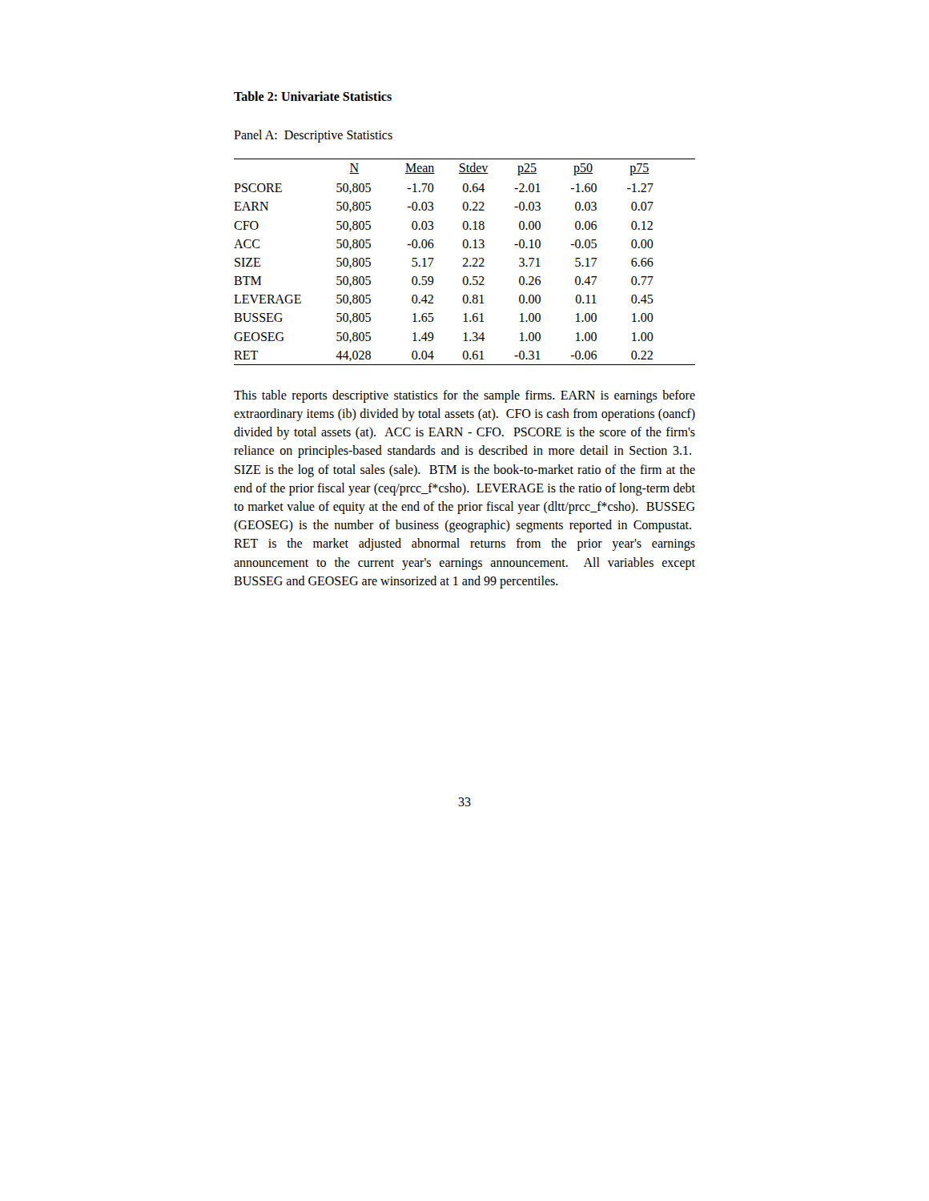Table 2: Univariate Statistics
Panel A: Descriptive Statistics
| | N | Mean | Stdev | p25 | p50 | p75 | |
| --- | --- | --- | --- | --- | --- | --- | --- |
| PSCORE | 50,805 | -1.70 | 0.64 | -2.01 | -1.60 | -1.27 | |
| EARN | 50,805 | -0.03 | 0.22 | -0.03 | 0.03 | 0.07 | |
| CFO | 50,805 | 0.03 | 0.18 | 0.00 | 0.06 | 0.12 | |
| ACC | 50,805 | -0.06 | 0.13 | -0.10 | -0.05 | 0.00 | |
| SIZE | 50,805 | 5.17 | 2.22 | 3.71 | 5.17 | 6.66 | |
| BTM | 50,805 | 0.59 | 0.52 | 0.26 | 0.47 | 0.77 | |
| LEVERAGE | 50,805 | 0.42 | 0.81 | 0.00 | 0.11 | 0.45 | |
| BUSSEG | 50,805 | 1.65 | 1.61 | 1.00 | 1.00 | 1.00 | |
| GEOSEG | 50,805 | 1.49 | 1.34 | 1.00 | 1.00 | 1.00 | |
| RET | 44,028 | 0.04 | 0.61 | -0.31 | -0.06 | 0.22 | |
This table reports descriptive statistics for the sample firms. EARN is earnings before extraordinary items (ib) divided by total assets (at). CFO is cash from operations (oancf) divided by total assets (at). ACC is EARN - CFO. PSCORE is the score of the firm's reliance on principles-based standards and is described in more detail in Section 3.1. SIZE is the log of total sales (sale). BTM is the book-to-market ratio of the firm at the end of the prior fiscal year (ceq/prcc_f*csho). LEVERAGE is the ratio of long-term debt to market value of equity at the end of the prior fiscal year (dltt/prcc_f*csho). BUSSEG (GEOSEG) is the number of business (geographic) segments reported in Compustat. RET is the market adjusted abnormal returns from the prior year's earnings announcement to the current year's earnings announcement. All variables except BUSSEG and GEOSEG are winsorized at 1 and 99 percentiles.
33